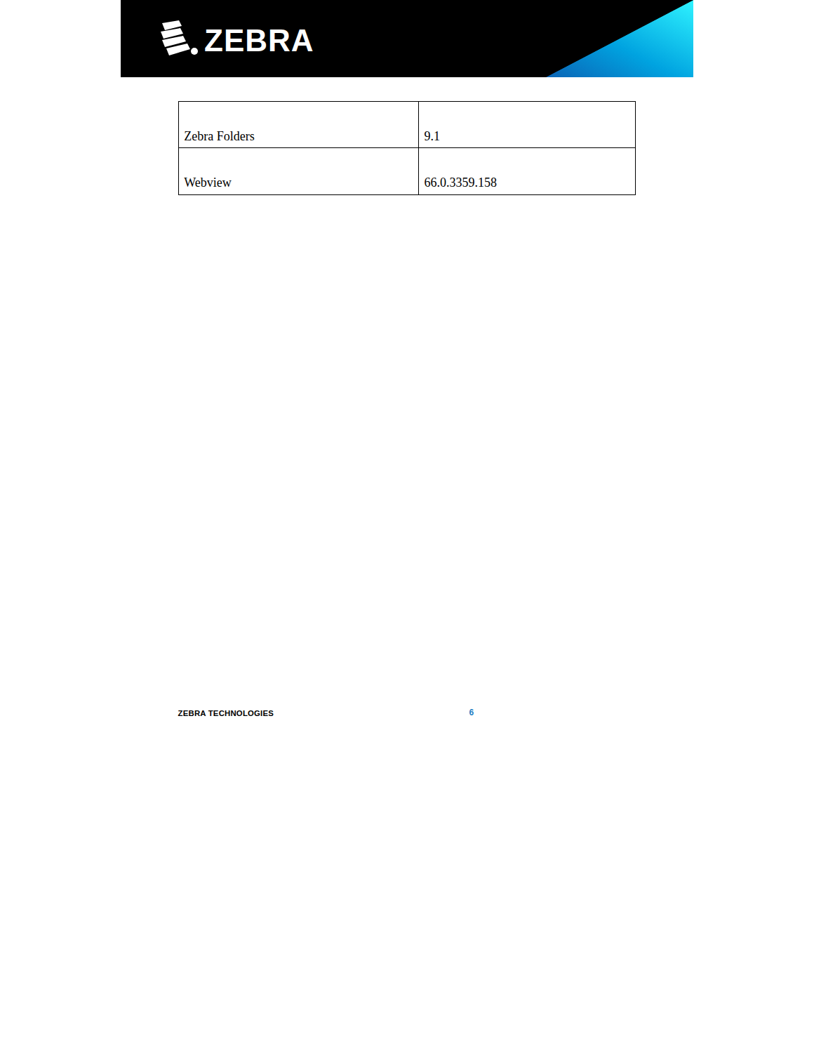ZEBRA
| Zebra Folders | 9.1 |
| Webview | 66.0.3359.158 |
ZEBRA TECHNOLOGIES 6